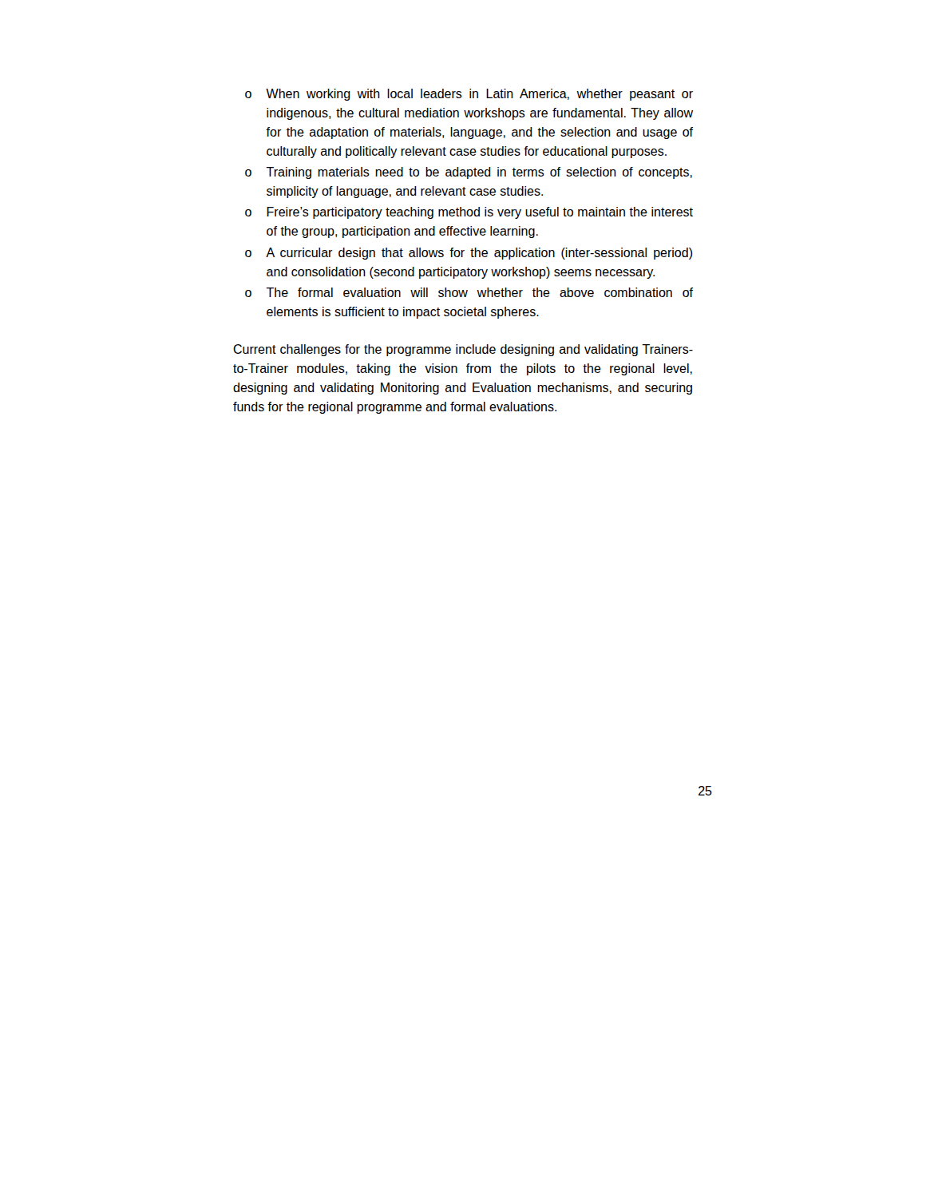When working with local leaders in Latin America, whether peasant or indigenous, the cultural mediation workshops are fundamental. They allow for the adaptation of materials, language, and the selection and usage of culturally and politically relevant case studies for educational purposes.
Training materials need to be adapted in terms of selection of concepts, simplicity of language, and relevant case studies.
Freire’s participatory teaching method is very useful to maintain the interest of the group, participation and effective learning.
A curricular design that allows for the application (inter-sessional period) and consolidation (second participatory workshop) seems necessary.
The formal evaluation will show whether the above combination of elements is sufficient to impact societal spheres.
Current challenges for the programme include designing and validating Trainers-to-Trainer modules, taking the vision from the pilots to the regional level, designing and validating Monitoring and Evaluation mechanisms, and securing funds for the regional programme and formal evaluations.
25